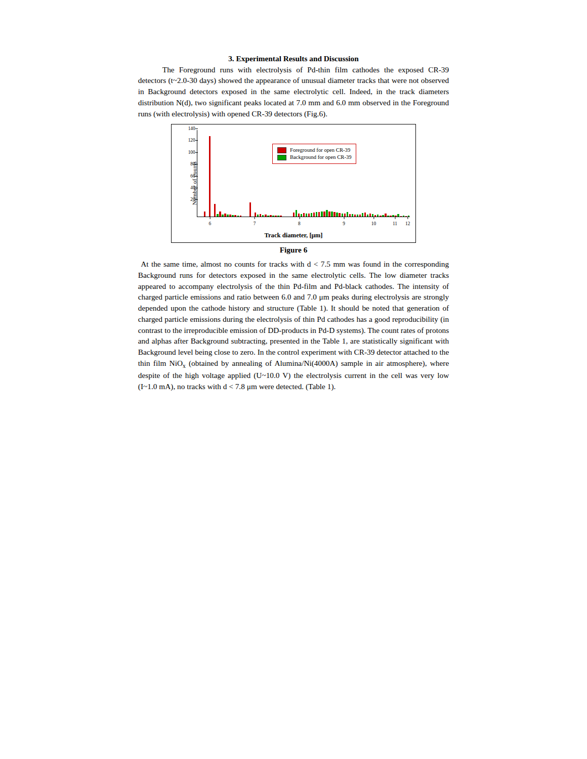3. Experimental Results and Discussion
The Foreground runs with electrolysis of Pd-thin film cathodes the exposed CR-39 detectors (t~2.0-30 days) showed the appearance of unusual diameter tracks that were not observed in Background detectors exposed in the same electrolytic cell. Indeed, in the track diameters distribution N(d), two significant peaks located at 7.0 mm and 6.0 mm observed in the Foreground runs (with electrolysis) with opened CR-39 detectors (Fig.6).
Number of counts
140
120
100
80
60
40
20
6
7
8
9
10
11
12
Foreground for open CR-39
Background for open CR-39
Track diameter, [μm]
Figure 6
At the same time, almost no counts for tracks with d < 7.5 mm was found in the corresponding Background runs for detectors exposed in the same electrolytic cells. The low diameter tracks appeared to accompany electrolysis of the thin Pd-film and Pd-black cathodes. The intensity of charged particle emissions and ratio between 6.0 and 7.0 μm peaks during electrolysis are strongly depended upon the cathode history and structure (Table 1). It should be noted that generation of charged particle emissions during the electrolysis of thin Pd cathodes has a good reproducibility (in contrast to the irreproducible emission of DD-products in Pd-D systems). The count rates of protons and alphas after Background subtracting, presented in the Table 1, are statistically significant with Background level being close to zero. In the control experiment with CR-39 detector attached to the thin film NiOx (obtained by annealing of Alumina/Ni(4000A) sample in air atmosphere), where despite of the high voltage applied (U~10.0 V) the electrolysis current in the cell was very low (I~1.0 mA), no tracks with d < 7.8 μm were detected. (Table 1).